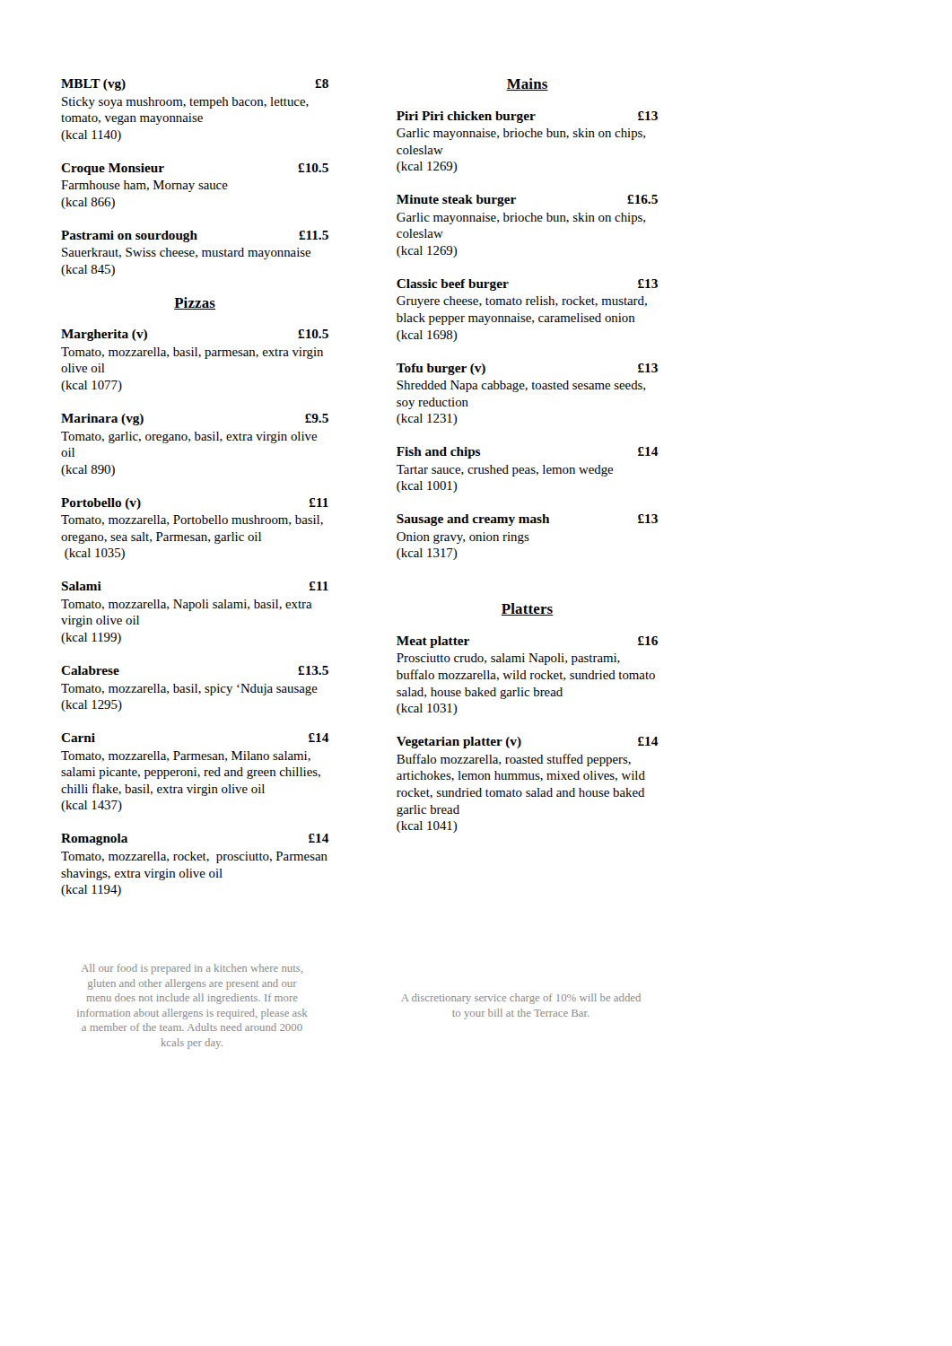MBLT (vg)£8
Sticky soya mushroom, tempeh bacon, lettuce, tomato, vegan mayonnaise
(kcal 1140)
Croque Monsieur£10.5
Farmhouse ham, Mornay sauce
(kcal 866)
Pastrami on sourdough£11.5
Sauerkraut, Swiss cheese, mustard mayonnaise
(kcal 845)
Pizzas
Margherita (v)£10.5
Tomato, mozzarella, basil, parmesan, extra virgin olive oil
(kcal 1077)
Marinara (vg)£9.5
Tomato, garlic, oregano, basil, extra virgin olive oil
(kcal 890)
Portobello (v)£11
Tomato, mozzarella, Portobello mushroom, basil, oregano, sea salt, Parmesan, garlic oil
(kcal 1035)
Salami£11
Tomato, mozzarella, Napoli salami, basil, extra virgin olive oil
(kcal 1199)
Calabrese£13.5
Tomato, mozzarella, basil, spicy ‘Nduja sausage
(kcal 1295)
Carni£14
Tomato, mozzarella, Parmesan, Milano salami, salami picante, pepperoni, red and green chillies, chilli flake, basil, extra virgin olive oil
(kcal 1437)
Romagnola£14
Tomato, mozzarella, rocket, prosciutto, Parmesan shavings, extra virgin olive oil
(kcal 1194)
Mains
Piri Piri chicken burger£13
Garlic mayonnaise, brioche bun, skin on chips, coleslaw
(kcal 1269)
Minute steak burger£16.5
Garlic mayonnaise, brioche bun, skin on chips, coleslaw
(kcal 1269)
Classic beef burger£13
Gruyere cheese, tomato relish, rocket, mustard, black pepper mayonnaise, caramelised onion
(kcal 1698)
Tofu burger (v)£13
Shredded Napa cabbage, toasted sesame seeds, soy reduction
(kcal 1231)
Fish and chips£14
Tartar sauce, crushed peas, lemon wedge
(kcal 1001)
Sausage and creamy mash£13
Onion gravy, onion rings
(kcal 1317)
Platters
Meat platter£16
Prosciutto crudo, salami Napoli, pastrami, buffalo mozzarella, wild rocket, sundried tomato salad, house baked garlic bread
(kcal 1031)
Vegetarian platter (v)£14
Buffalo mozzarella, roasted stuffed peppers, artichokes, lemon hummus, mixed olives, wild rocket, sundried tomato salad and house baked garlic bread
(kcal 1041)
All our food is prepared in a kitchen where nuts, gluten and other allergens are present and our menu does not include all ingredients. If more information about allergens is required, please ask a member of the team. Adults need around 2000 kcals per day.
A discretionary service charge of 10% will be added to your bill at the Terrace Bar.